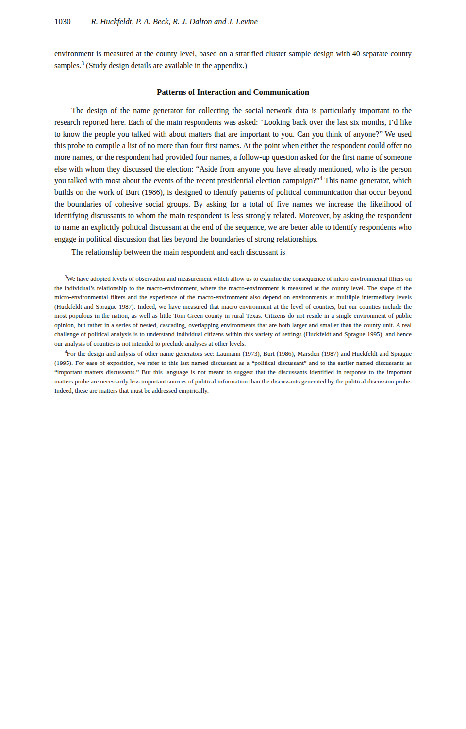1030 R. Huckfeldt, P. A. Beck, R. J. Dalton and J. Levine
environment is measured at the county level, based on a stratified cluster sample design with 40 separate county samples.3 (Study design details are available in the appendix.)
Patterns of Interaction and Communication
The design of the name generator for collecting the social network data is particularly important to the research reported here. Each of the main respondents was asked: “Looking back over the last six months, I’d like to know the people you talked with about matters that are important to you. Can you think of anyone?” We used this probe to compile a list of no more than four first names. At the point when either the respondent could offer no more names, or the respondent had provided four names, a follow-up question asked for the first name of someone else with whom they discussed the election: “Aside from anyone you have already mentioned, who is the person you talked with most about the events of the recent presidential election campaign?”4 This name generator, which builds on the work of Burt (1986), is designed to identify patterns of political communication that occur beyond the boundaries of cohesive social groups. By asking for a total of five names we increase the likelihood of identifying discussants to whom the main respondent is less strongly related. Moreover, by asking the respondent to name an explicitly political discussant at the end of the sequence, we are better able to identify respondents who engage in political discussion that lies beyond the boundaries of strong relationships.
The relationship between the main respondent and each discussant is
3We have adopted levels of observation and measurement which allow us to examine the consequence of micro-environmental filters on the individual’s relationship to the macro-environment, where the macro-environment is measured at the county level. The shape of the micro-environmental filters and the experience of the macro-environment also depend on environments at multliple intermediary levels (Huckfeldt and Sprague 1987). Indeed, we have measured that macro-environment at the level of counties, but our counties include the most populous in the nation, as well as little Tom Green county in rural Texas. Citizens do not reside in a single environment of public opinion, but rather in a series of nested, cascading, overlapping environments that are both larger and smaller than the county unit. A real challenge of political analysis is to understand individual citizens within this variety of settings (Huckfeldt and Sprague 1995), and hence our analysis of counties is not intended to preclude analyses at other levels.
4For the design and anlysis of other name generators see: Laumann (1973), Burt (1986), Marsden (1987) and Huckfeldt and Sprague (1995). For ease of exposition, we refer to this last named discussant as a “political discussant” and to the earlier named discussants as “important matters discussants.” But this language is not meant to suggest that the discussants identified in response to the important matters probe are necessarily less important sources of political information than the discussants generated by the political discussion probe. Indeed, these are matters that must be addressed empirically.